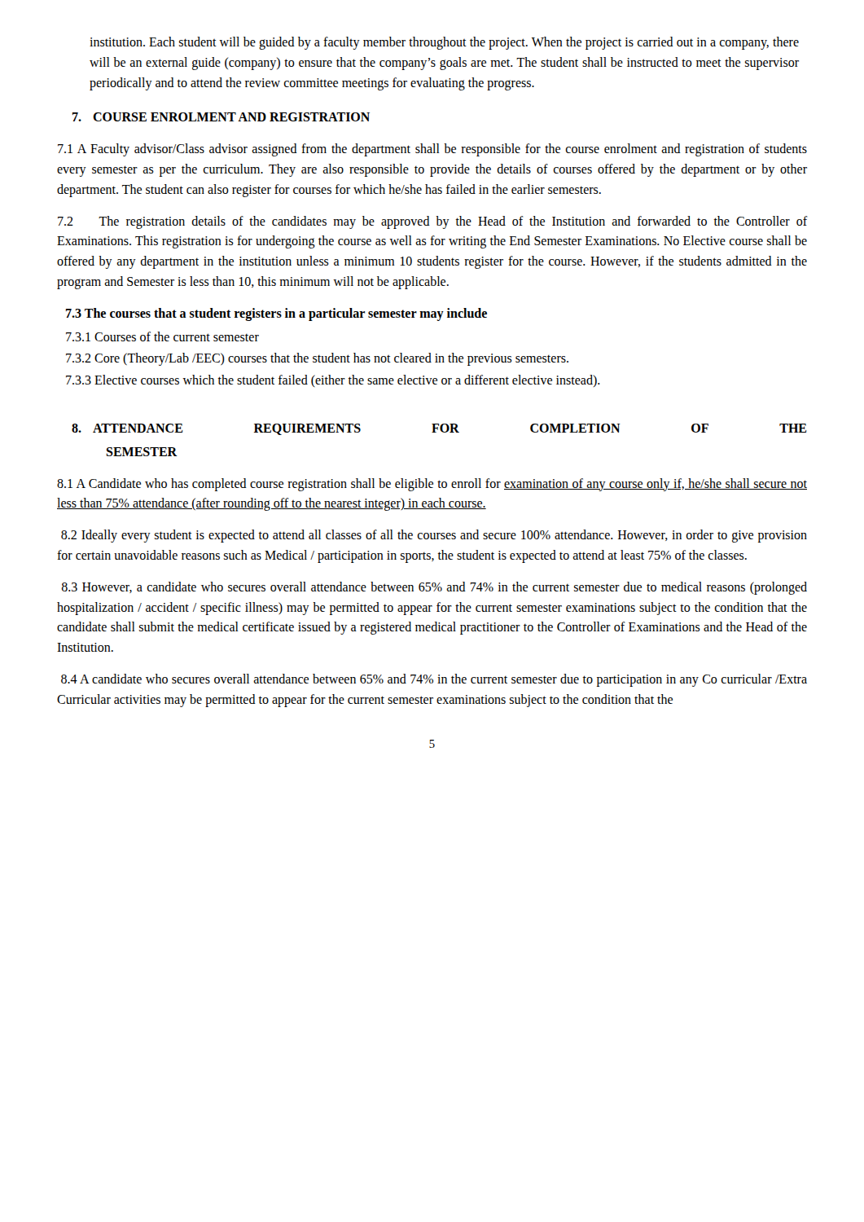institution. Each student will be guided by a faculty member throughout the project. When the project is carried out in a company, there will be an external guide (company) to ensure that the company’s goals are met. The student shall be instructed to meet the supervisor periodically and to attend the review committee meetings for evaluating the progress.
7. COURSE ENROLMENT AND REGISTRATION
7.1 A Faculty advisor/Class advisor assigned from the department shall be responsible for the course enrolment and registration of students every semester as per the curriculum. They are also responsible to provide the details of courses offered by the department or by other department. The student can also register for courses for which he/she has failed in the earlier semesters.
7.2 The registration details of the candidates may be approved by the Head of the Institution and forwarded to the Controller of Examinations. This registration is for undergoing the course as well as for writing the End Semester Examinations. No Elective course shall be offered by any department in the institution unless a minimum 10 students register for the course. However, if the students admitted in the program and Semester is less than 10, this minimum will not be applicable.
7.3 The courses that a student registers in a particular semester may include
7.3.1 Courses of the current semester
7.3.2 Core (Theory/Lab /EEC) courses that the student has not cleared in the previous semesters.
7.3.3 Elective courses which the student failed (either the same elective or a different elective instead).
8. ATTENDANCE REQUIREMENTS FOR COMPLETION OF THE
SEMESTER
8.1 A Candidate who has completed course registration shall be eligible to enroll for examination of any course only if, he/she shall secure not less than 75% attendance (after rounding off to the nearest integer) in each course.
8.2 Ideally every student is expected to attend all classes of all the courses and secure 100% attendance. However, in order to give provision for certain unavoidable reasons such as Medical / participation in sports, the student is expected to attend at least 75% of the classes.
8.3 However, a candidate who secures overall attendance between 65% and 74% in the current semester due to medical reasons (prolonged hospitalization / accident / specific illness) may be permitted to appear for the current semester examinations subject to the condition that the candidate shall submit the medical certificate issued by a registered medical practitioner to the Controller of Examinations and the Head of the Institution.
8.4 A candidate who secures overall attendance between 65% and 74% in the current semester due to participation in any Co curricular /Extra Curricular activities may be permitted to appear for the current semester examinations subject to the condition that the
5